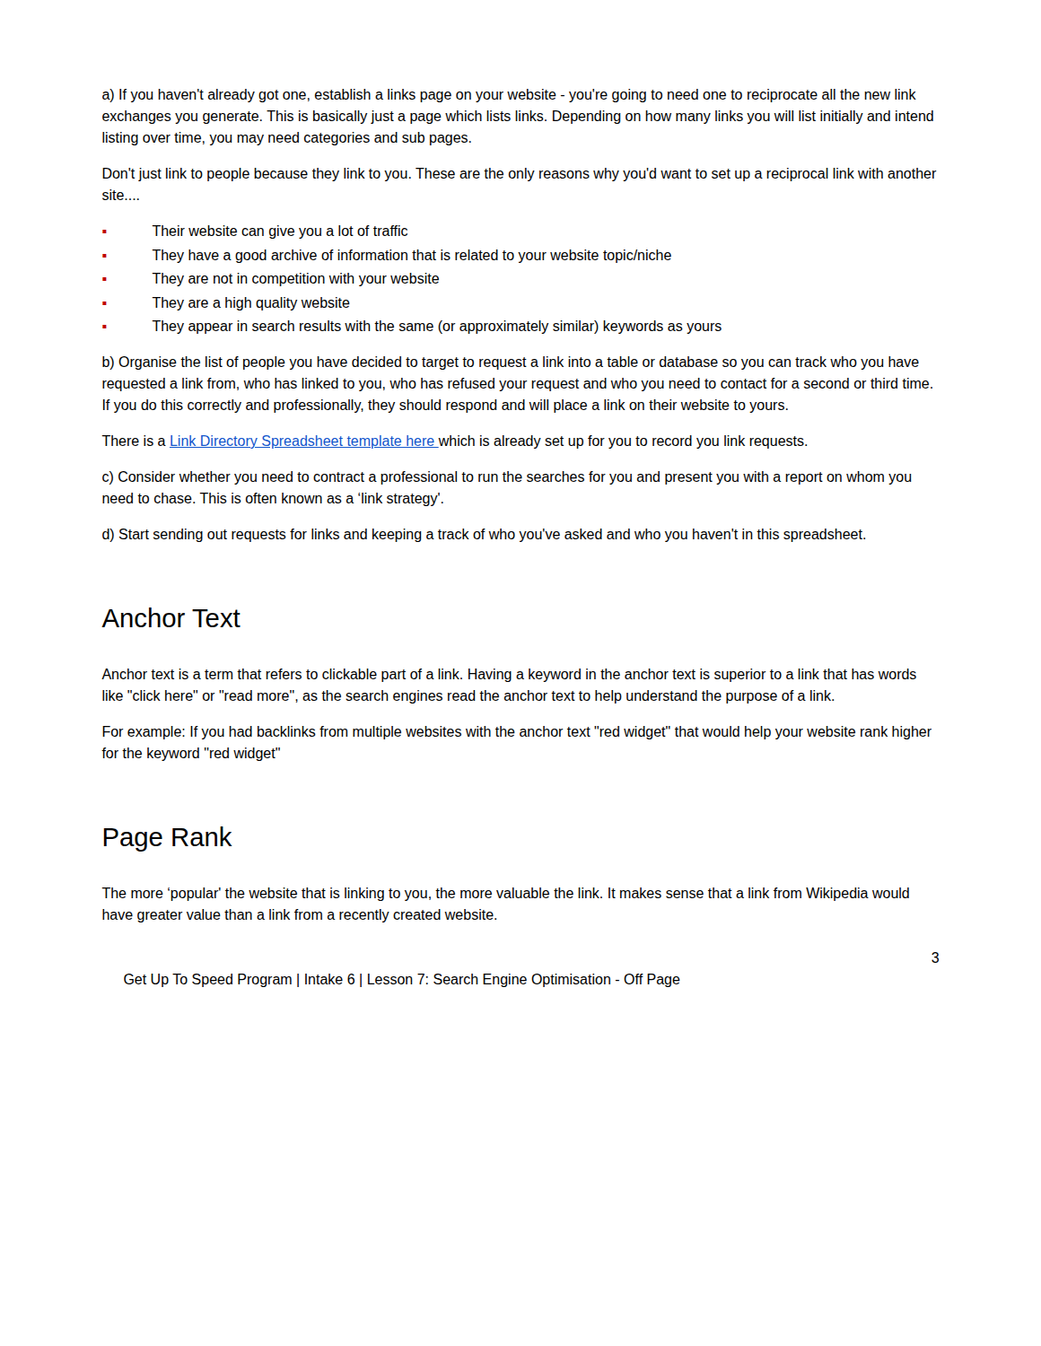a) If you haven't already got one, establish a links page on your website - you're going to need one to reciprocate all the new link exchanges you generate. This is basically just a page which lists links. Depending on how many links you will list initially and intend listing over time, you may need categories and sub pages.
Don't just link to people because they link to you. These are the only reasons why you'd want to set up a reciprocal link with another site....
Their website can give you a lot of traffic
They have a good archive of information that is related to your website topic/niche
They are not in competition with your website
They are a high quality website
They appear in search results with the same (or approximately similar) keywords as yours
b) Organise the list of people you have decided to target to request a link into a table or database so you can track who you have requested a link from, who has linked to you, who has refused your request and who you need to contact for a second or third time. If you do this correctly and professionally, they should respond and will place a link on their website to yours.
There is a Link Directory Spreadsheet template here which is already set up for you to record you link requests.
c) Consider whether you need to contract a professional to run the searches for you and present you with a report on whom you need to chase. This is often known as a ‘link strategy'.
d) Start sending out requests for links and keeping a track of who you've asked and who you haven't in this spreadsheet.
Anchor Text
Anchor text is a term that refers to clickable part of a link. Having a keyword in the anchor text is superior to a link that has words like "click here" or "read more", as the search engines read the anchor text to help understand the purpose of a link.
For example: If you had backlinks from multiple websites with the anchor text "red widget" that would help your website rank higher for the keyword "red widget"
Page Rank
The more ‘popular' the website that is linking to you, the more valuable the link. It makes sense that a link from Wikipedia would have greater value than a link from a recently created website.
3 Get Up To Speed Program | Intake 6 | Lesson 7: Search Engine Optimisation - Off Page